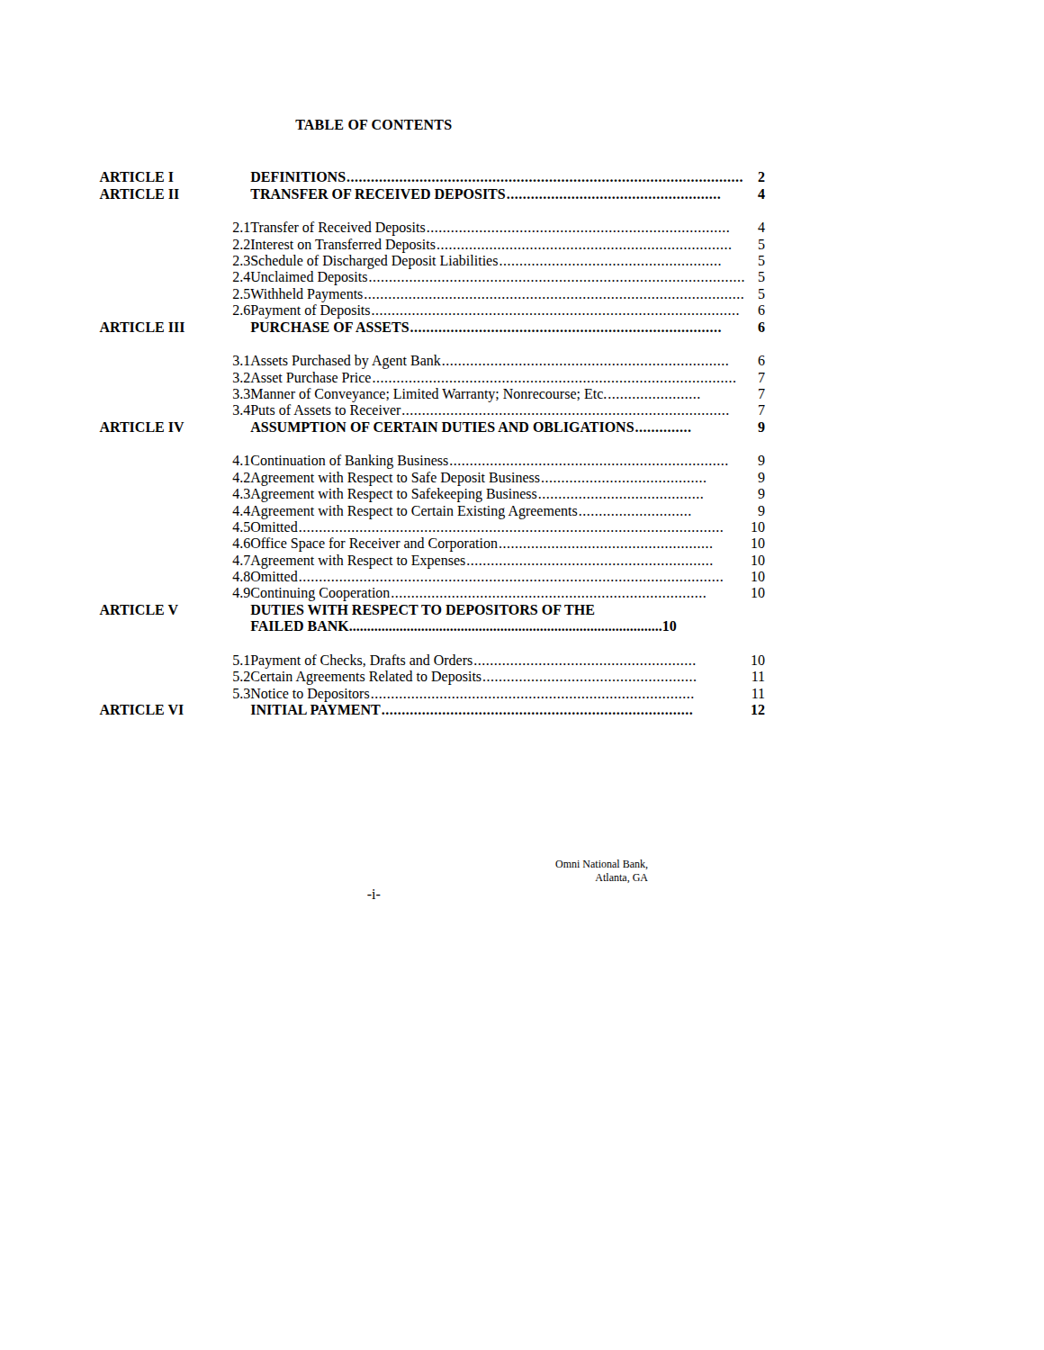TABLE OF CONTENTS
| ARTICLE I | | DEFINITIONS .................................................................................................. 2 |
| ARTICLE II | | TRANSFER OF RECEIVED DEPOSITS ..................................................... 4 |
| | 2.1 | Transfer of Received Deposits ........................................................................... 4 |
| | 2.2 | Interest on Transferred Deposits ......................................................................... 5 |
| | 2.3 | Schedule of Discharged Deposit Liabilities ....................................................... 5 |
| | 2.4 | Unclaimed Deposits ............................................................................................. 5 |
| | 2.5 | Withheld Payments .............................................................................................. 5 |
| | 2.6 | Payment of Deposits ........................................................................................... 6 |
| ARTICLE III | | PURCHASE OF ASSETS ............................................................................. 6 |
| | 3.1 | Assets Purchased by Agent Bank ....................................................................... 6 |
| | 3.2 | Asset Purchase Price .......................................................................................... 7 |
| | 3.3 | Manner of Conveyance; Limited Warranty; Nonrecourse; Etc. ....................... 7 |
| | 3.4 | Puts of Assets to Receiver ................................................................................. 7 |
| ARTICLE IV | | ASSUMPTION OF CERTAIN DUTIES AND OBLIGATIONS .............. 9 |
| | 4.1 | Continuation of Banking Business ..................................................................... 9 |
| | 4.2 | Agreement with Respect to Safe Deposit Business ......................................... 9 |
| | 4.3 | Agreement with Respect to Safekeeping Business ......................................... 9 |
| | 4.4 | Agreement with Respect to Certain Existing Agreements ............................ 9 |
| | 4.5 | Omitted ......................................................................................................... 10 |
| | 4.6 | Office Space for Receiver and Corporation ..................................................... 10 |
| | 4.7 | Agreement with Respect to Expenses ............................................................. 10 |
| | 4.8 | Omitted ......................................................................................................... 10 |
| | 4.9 | Continuing Cooperation .............................................................................. 10 |
| ARTICLE V | | DUTIES WITH RESPECT TO DEPOSITORS OF THE FAILED BANK ....................................................................................... 10 |
| | 5.1 | Payment of Checks, Drafts and Orders ....................................................... 10 |
| | 5.2 | Certain Agreements Related to Deposits ..................................................... 11 |
| | 5.3 | Notice to Depositors ................................................................................ 11 |
| ARTICLE VI | | INITIAL PAYMENT ............................................................................. 12 |
Omni National Bank,
Atlanta, GA
-i-